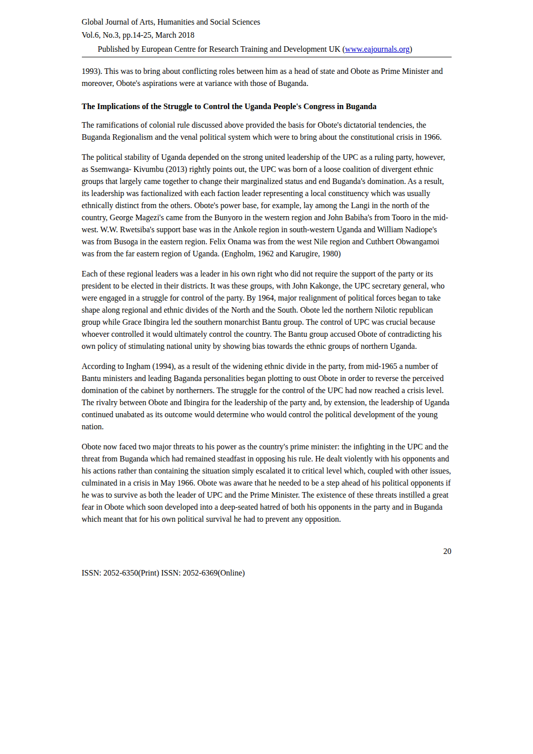Global Journal of Arts, Humanities and Social Sciences
Vol.6, No.3, pp.14-25, March 2018
Published by European Centre for Research Training and Development UK (www.eajournals.org)
1993). This was to bring about conflicting roles between him as a head of state and Obote as Prime Minister and moreover, Obote's aspirations were at variance with those of Buganda.
The Implications of the Struggle to Control the Uganda People's Congress in Buganda
The ramifications of colonial rule discussed above provided the basis for Obote's dictatorial tendencies, the Buganda Regionalism and the venal political system which were to bring about the constitutional crisis in 1966.
The political stability of Uganda depended on the strong united leadership of the UPC as a ruling party, however, as Ssemwanga- Kivumbu (2013) rightly points out, the UPC was born of a loose coalition of divergent ethnic groups that largely came together to change their marginalized status and end Buganda's domination. As a result, its leadership was factionalized with each faction leader representing a local constituency which was usually ethnically distinct from the others. Obote's power base, for example, lay among the Langi in the north of the country, George Magezi's came from the Bunyoro in the western region and John Babiha's from Tooro in the mid-west. W.W. Rwetsiba's support base was in the Ankole region in south-western Uganda and William Nadiope's was from Busoga in the eastern region. Felix Onama was from the west Nile region and Cuthbert Obwangamoi was from the far eastern region of Uganda. (Engholm, 1962 and Karugire, 1980)
Each of these regional leaders was a leader in his own right who did not require the support of the party or its president to be elected in their districts. It was these groups, with John Kakonge, the UPC secretary general, who were engaged in a struggle for control of the party. By 1964, major realignment of political forces began to take shape along regional and ethnic divides of the North and the South. Obote led the northern Nilotic republican group while Grace Ibingira led the southern monarchist Bantu group. The control of UPC was crucial because whoever controlled it would ultimately control the country. The Bantu group accused Obote of contradicting his own policy of stimulating national unity by showing bias towards the ethnic groups of northern Uganda.
According to Ingham (1994), as a result of the widening ethnic divide in the party, from mid-1965 a number of Bantu ministers and leading Baganda personalities began plotting to oust Obote in order to reverse the perceived domination of the cabinet by northerners. The struggle for the control of the UPC had now reached a crisis level. The rivalry between Obote and Ibingira for the leadership of the party and, by extension, the leadership of Uganda continued unabated as its outcome would determine who would control the political development of the young nation.
Obote now faced two major threats to his power as the country's prime minister: the infighting in the UPC and the threat from Buganda which had remained steadfast in opposing his rule. He dealt violently with his opponents and his actions rather than containing the situation simply escalated it to critical level which, coupled with other issues, culminated in a crisis in May 1966. Obote was aware that he needed to be a step ahead of his political opponents if he was to survive as both the leader of UPC and the Prime Minister. The existence of these threats instilled a great fear in Obote which soon developed into a deep-seated hatred of both his opponents in the party and in Buganda which meant that for his own political survival he had to prevent any opposition.
20
ISSN: 2052-6350(Print) ISSN: 2052-6369(Online)